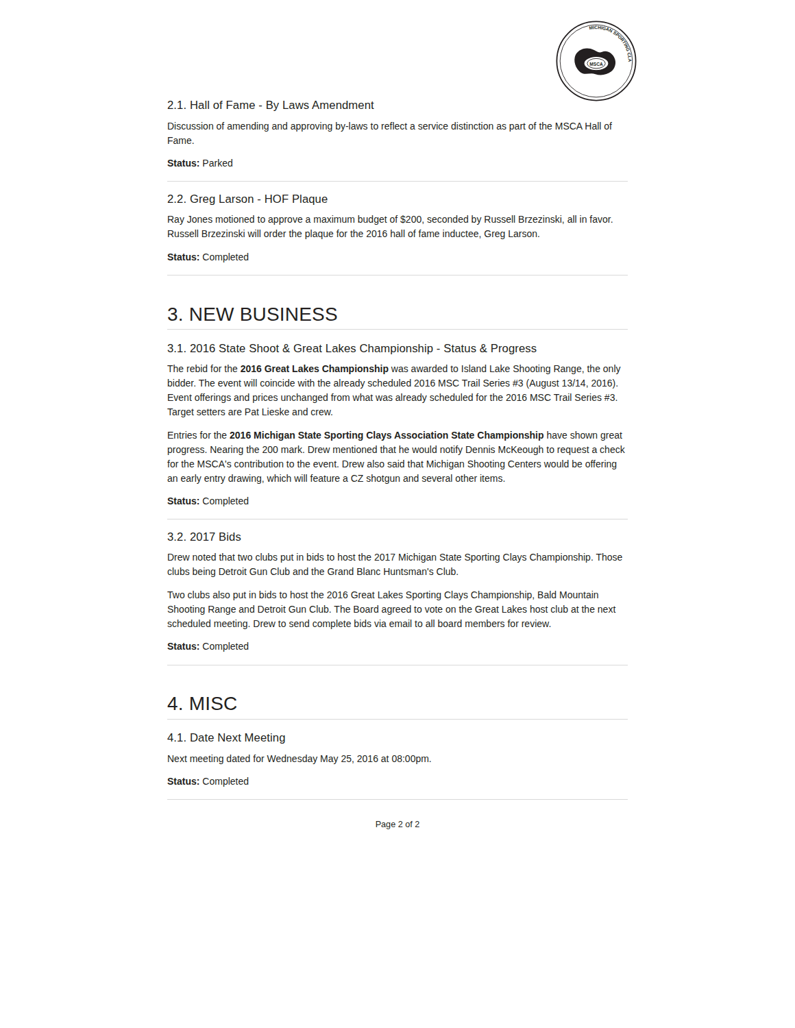MICHIGAN SPORTING CLAYS ASSOCIATION MSCA
2.1. Hall of Fame - By Laws Amendment
Discussion of amending and approving by-laws to reflect a service distinction as part of the MSCA Hall of Fame.
Status: Parked
2.2. Greg Larson - HOF Plaque
Ray Jones motioned to approve a maximum budget of $200, seconded by Russell Brzezinski, all in favor. Russell Brzezinski will order the plaque for the 2016 hall of fame inductee, Greg Larson.
Status: Completed
3. NEW BUSINESS
3.1. 2016 State Shoot & Great Lakes Championship - Status & Progress
The rebid for the 2016 Great Lakes Championship was awarded to Island Lake Shooting Range, the only bidder. The event will coincide with the already scheduled 2016 MSC Trail Series #3 (August 13/14, 2016). Event offerings and prices unchanged from what was already scheduled for the 2016 MSC Trail Series #3. Target setters are Pat Lieske and crew.
Entries for the 2016 Michigan State Sporting Clays Association State Championship have shown great progress. Nearing the 200 mark. Drew mentioned that he would notify Dennis McKeough to request a check for the MSCA's contribution to the event. Drew also said that Michigan Shooting Centers would be offering an early entry drawing, which will feature a CZ shotgun and several other items.
Status: Completed
3.2. 2017 Bids
Drew noted that two clubs put in bids to host the 2017 Michigan State Sporting Clays Championship. Those clubs being Detroit Gun Club and the Grand Blanc Huntsman's Club.
Two clubs also put in bids to host the 2016 Great Lakes Sporting Clays Championship, Bald Mountain Shooting Range and Detroit Gun Club. The Board agreed to vote on the Great Lakes host club at the next scheduled meeting. Drew to send complete bids via email to all board members for review.
Status: Completed
4. MISC
4.1. Date Next Meeting
Next meeting dated for Wednesday May 25, 2016 at 08:00pm.
Status: Completed
Page 2 of 2